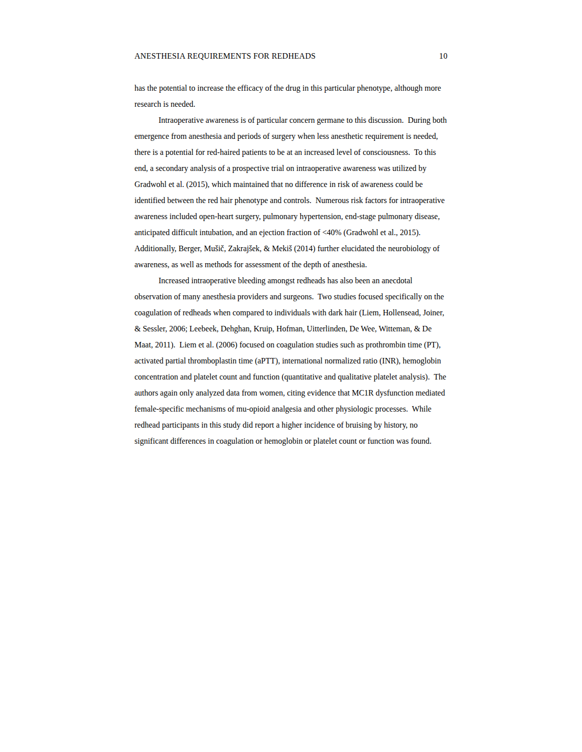Anesthesia Requirements for Redheads 10
has the potential to increase the efficacy of the drug in this particular phenotype, although more research is needed.
Intraoperative awareness is of particular concern germane to this discussion. During both emergence from anesthesia and periods of surgery when less anesthetic requirement is needed, there is a potential for red-haired patients to be at an increased level of consciousness. To this end, a secondary analysis of a prospective trial on intraoperative awareness was utilized by Gradwohl et al. (2015), which maintained that no difference in risk of awareness could be identified between the red hair phenotype and controls. Numerous risk factors for intraoperative awareness included open-heart surgery, pulmonary hypertension, end-stage pulmonary disease, anticipated difficult intubation, and an ejection fraction of <40% (Gradwohl et al., 2015). Additionally, Berger, Mušič, Zakrajšek, & Mekiš (2014) further elucidated the neurobiology of awareness, as well as methods for assessment of the depth of anesthesia.
Increased intraoperative bleeding amongst redheads has also been an anecdotal observation of many anesthesia providers and surgeons. Two studies focused specifically on the coagulation of redheads when compared to individuals with dark hair (Liem, Hollensead, Joiner, & Sessler, 2006; Leebeek, Dehghan, Kruip, Hofman, Uitterlinden, De Wee, Witteman, & De Maat, 2011). Liem et al. (2006) focused on coagulation studies such as prothrombin time (PT), activated partial thromboplastin time (aPTT), international normalized ratio (INR), hemoglobin concentration and platelet count and function (quantitative and qualitative platelet analysis). The authors again only analyzed data from women, citing evidence that MC1R dysfunction mediated female-specific mechanisms of mu-opioid analgesia and other physiologic processes. While redhead participants in this study did report a higher incidence of bruising by history, no significant differences in coagulation or hemoglobin or platelet count or function was found.